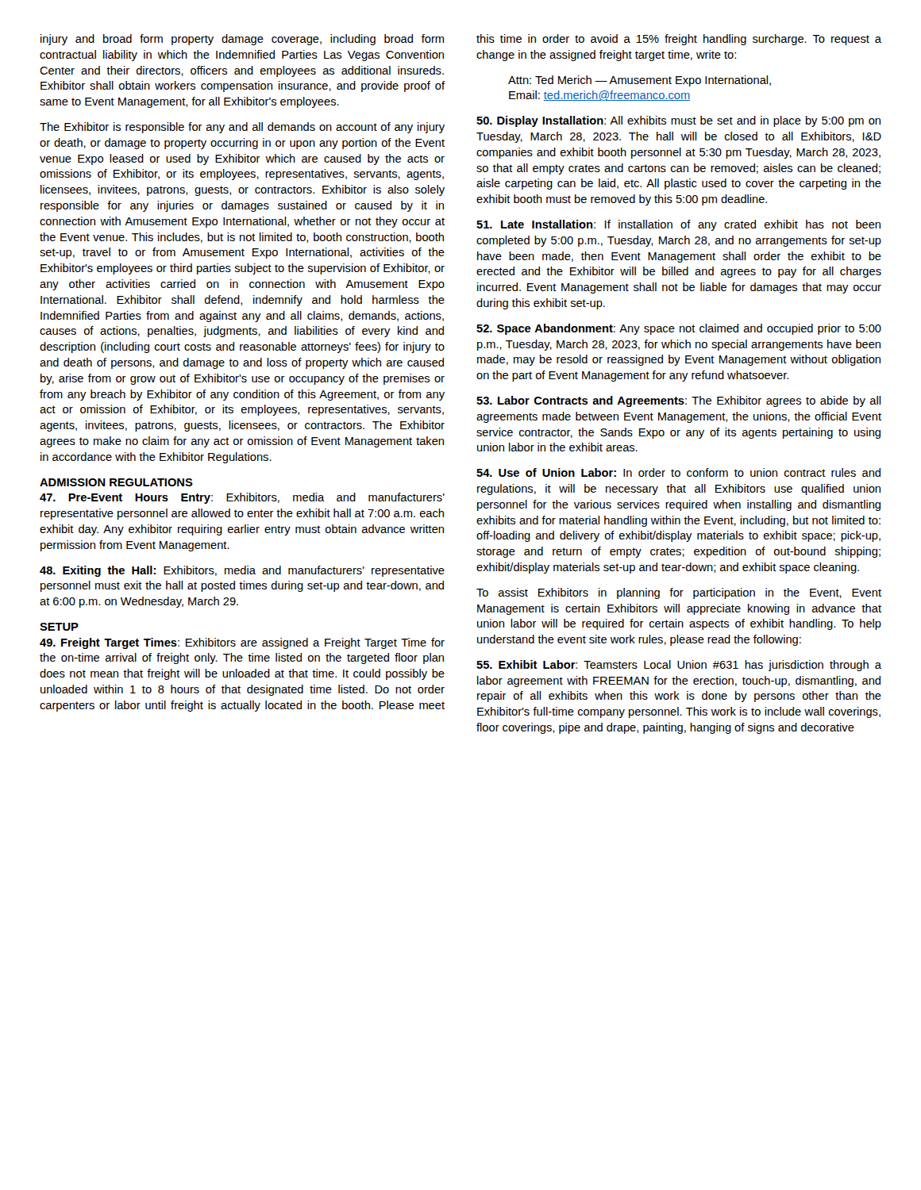injury and broad form property damage coverage, including broad form contractual liability in which the Indemnified Parties Las Vegas Convention Center and their directors, officers and employees as additional insureds. Exhibitor shall obtain workers compensation insurance, and provide proof of same to Event Management, for all Exhibitor's employees.
The Exhibitor is responsible for any and all demands on account of any injury or death, or damage to property occurring in or upon any portion of the Event venue Expo leased or used by Exhibitor which are caused by the acts or omissions of Exhibitor, or its employees, representatives, servants, agents, licensees, invitees, patrons, guests, or contractors. Exhibitor is also solely responsible for any injuries or damages sustained or caused by it in connection with Amusement Expo International, whether or not they occur at the Event venue. This includes, but is not limited to, booth construction, booth set-up, travel to or from Amusement Expo International, activities of the Exhibitor's employees or third parties subject to the supervision of Exhibitor, or any other activities carried on in connection with Amusement Expo International. Exhibitor shall defend, indemnify and hold harmless the Indemnified Parties from and against any and all claims, demands, actions, causes of actions, penalties, judgments, and liabilities of every kind and description (including court costs and reasonable attorneys' fees) for injury to and death of persons, and damage to and loss of property which are caused by, arise from or grow out of Exhibitor's use or occupancy of the premises or from any breach by Exhibitor of any condition of this Agreement, or from any act or omission of Exhibitor, or its employees, representatives, servants, agents, invitees, patrons, guests, licensees, or contractors. The Exhibitor agrees to make no claim for any act or omission of Event Management taken in accordance with the Exhibitor Regulations.
ADMISSION REGULATIONS
47. Pre-Event Hours Entry: Exhibitors, media and manufacturers' representative personnel are allowed to enter the exhibit hall at 7:00 a.m. each exhibit day. Any exhibitor requiring earlier entry must obtain advance written permission from Event Management.
48. Exiting the Hall: Exhibitors, media and manufacturers' representative personnel must exit the hall at posted times during set-up and tear-down, and at 6:00 p.m. on Wednesday, March 29.
SETUP
49. Freight Target Times: Exhibitors are assigned a Freight Target Time for the on-time arrival of freight only. The time listed on the targeted floor plan does not mean that freight will be unloaded at that time. It could possibly be unloaded within 1 to 8 hours of that designated time listed. Do not order carpenters or labor until freight is actually located in the booth. Please meet this time in order to avoid a 15% freight handling surcharge. To request a change in the assigned freight target time, write to:
Attn: Ted Merich — Amusement Expo International,
Email: ted.merich@freemanco.com
50. Display Installation: All exhibits must be set and in place by 5:00 pm on Tuesday, March 28, 2023. The hall will be closed to all Exhibitors, I&D companies and exhibit booth personnel at 5:30 pm Tuesday, March 28, 2023, so that all empty crates and cartons can be removed; aisles can be cleaned; aisle carpeting can be laid, etc. All plastic used to cover the carpeting in the exhibit booth must be removed by this 5:00 pm deadline.
51. Late Installation: If installation of any crated exhibit has not been completed by 5:00 p.m., Tuesday, March 28, and no arrangements for set-up have been made, then Event Management shall order the exhibit to be erected and the Exhibitor will be billed and agrees to pay for all charges incurred. Event Management shall not be liable for damages that may occur during this exhibit set-up.
52. Space Abandonment: Any space not claimed and occupied prior to 5:00 p.m., Tuesday, March 28, 2023, for which no special arrangements have been made, may be resold or reassigned by Event Management without obligation on the part of Event Management for any refund whatsoever.
53. Labor Contracts and Agreements: The Exhibitor agrees to abide by all agreements made between Event Management, the unions, the official Event service contractor, the Sands Expo or any of its agents pertaining to using union labor in the exhibit areas.
54. Use of Union Labor: In order to conform to union contract rules and regulations, it will be necessary that all Exhibitors use qualified union personnel for the various services required when installing and dismantling exhibits and for material handling within the Event, including, but not limited to: off-loading and delivery of exhibit/display materials to exhibit space; pick-up, storage and return of empty crates; expedition of out-bound shipping; exhibit/display materials set-up and tear-down; and exhibit space cleaning.
To assist Exhibitors in planning for participation in the Event, Event Management is certain Exhibitors will appreciate knowing in advance that union labor will be required for certain aspects of exhibit handling. To help understand the event site work rules, please read the following:
55. Exhibit Labor: Teamsters Local Union #631 has jurisdiction through a labor agreement with FREEMAN for the erection, touch-up, dismantling, and repair of all exhibits when this work is done by persons other than the Exhibitor's full-time company personnel. This work is to include wall coverings, floor coverings, pipe and drape, painting, hanging of signs and decorative